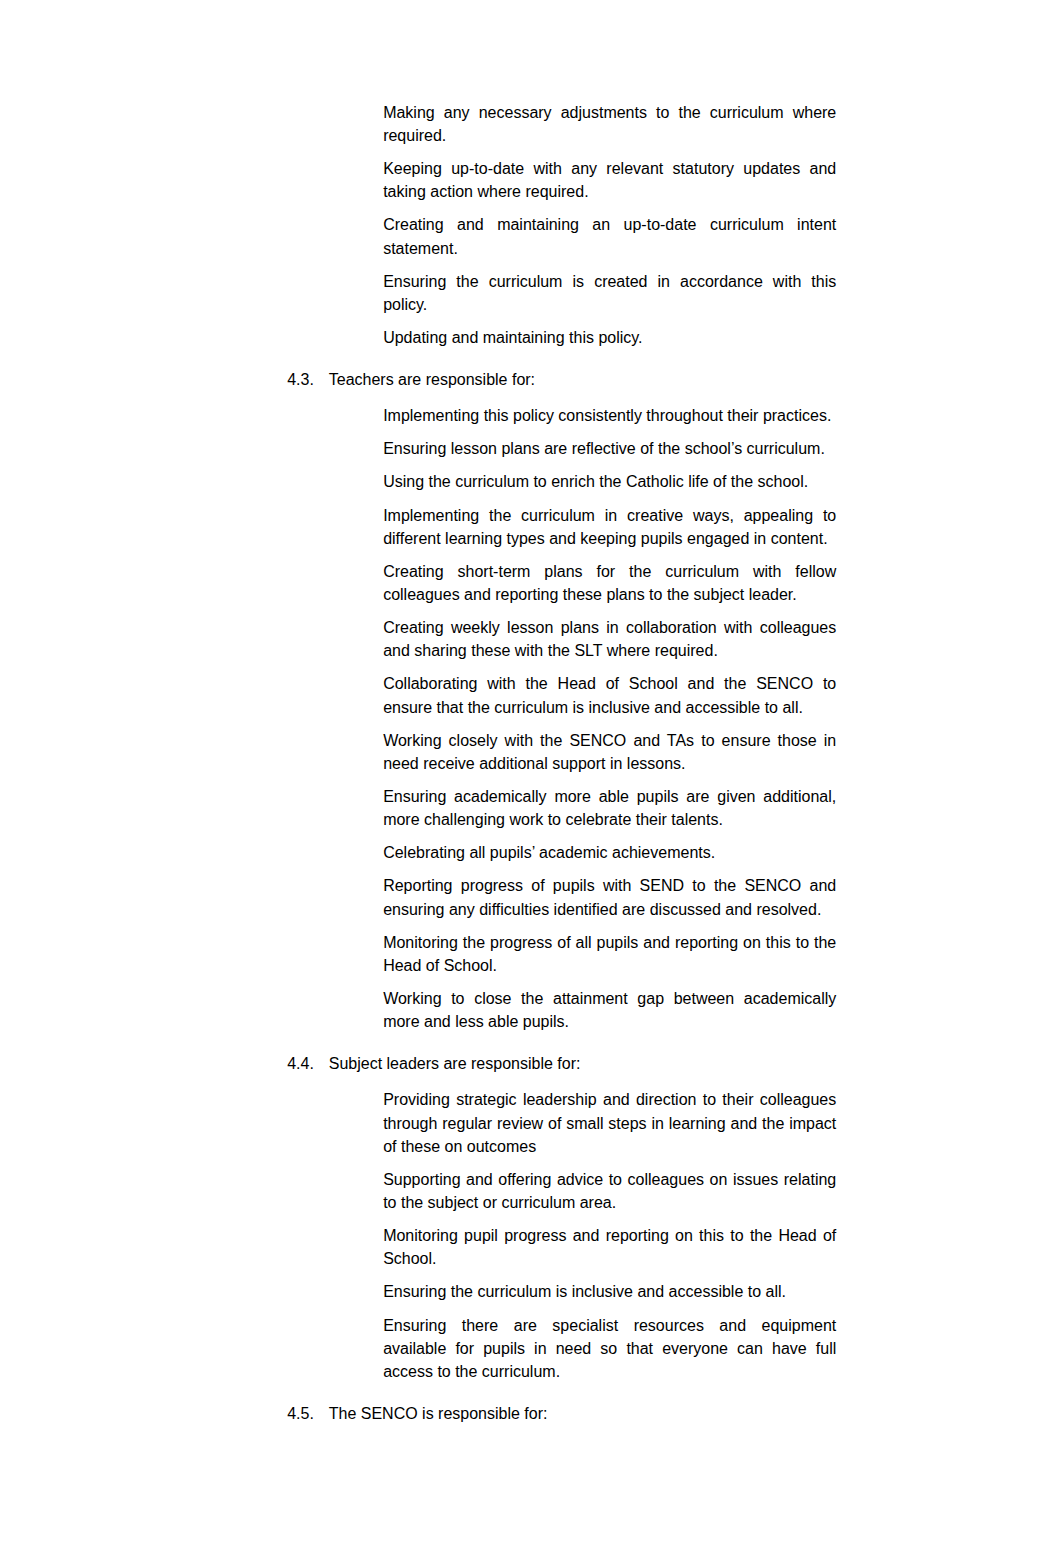Making any necessary adjustments to the curriculum where required.
Keeping up-to-date with any relevant statutory updates and taking action where required.
Creating and maintaining an up-to-date curriculum intent statement.
Ensuring the curriculum is created in accordance with this policy.
Updating and maintaining this policy.
4.3. Teachers are responsible for:
Implementing this policy consistently throughout their practices.
Ensuring lesson plans are reflective of the school’s curriculum.
Using the curriculum to enrich the Catholic life of the school.
Implementing the curriculum in creative ways, appealing to different learning types and keeping pupils engaged in content.
Creating short-term plans for the curriculum with fellow colleagues and reporting these plans to the subject leader.
Creating weekly lesson plans in collaboration with colleagues and sharing these with the SLT where required.
Collaborating with the Head of School and the SENCO to ensure that the curriculum is inclusive and accessible to all.
Working closely with the SENCO and TAs to ensure those in need receive additional support in lessons.
Ensuring academically more able pupils are given additional, more challenging work to celebrate their talents.
Celebrating all pupils’ academic achievements.
Reporting progress of pupils with SEND to the SENCO and ensuring any difficulties identified are discussed and resolved.
Monitoring the progress of all pupils and reporting on this to the Head of School.
Working to close the attainment gap between academically more and less able pupils.
4.4. Subject leaders are responsible for:
Providing strategic leadership and direction to their colleagues through regular review of small steps in learning and the impact of these on outcomes
Supporting and offering advice to colleagues on issues relating to the subject or curriculum area.
Monitoring pupil progress and reporting on this to the Head of School.
Ensuring the curriculum is inclusive and accessible to all.
Ensuring there are specialist resources and equipment available for pupils in need so that everyone can have full access to the curriculum.
4.5. The SENCO is responsible for: